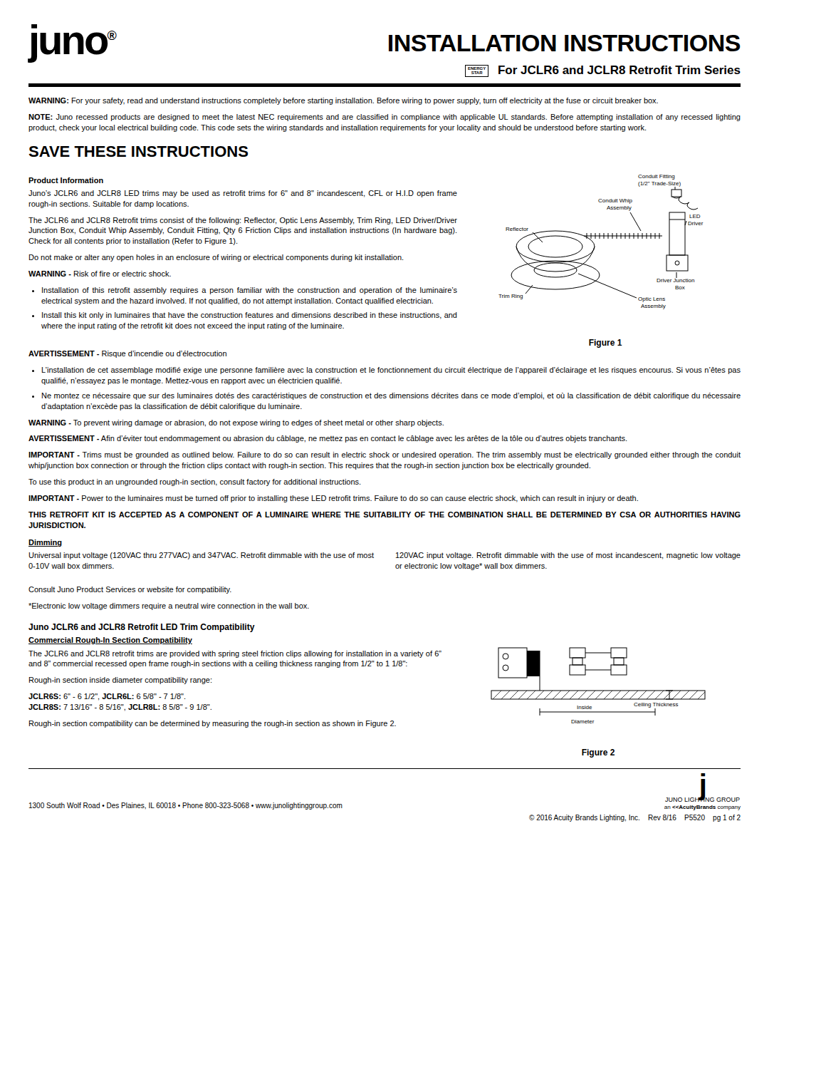juno®
INSTALLATION INSTRUCTIONS
ENERGY
STAR For JCLR6 and JCLR8 Retrofit Trim Series
WARNING: For your safety, read and understand instructions completely before starting installation. Before wiring to power supply, turn off electricity at the fuse or circuit breaker box.
NOTE: Juno recessed products are designed to meet the latest NEC requirements and are classified in compliance with applicable UL standards. Before attempting installation of any recessed lighting product, check your local electrical building code. This code sets the wiring standards and installation requirements for your locality and should be understood before starting work.
SAVE THESE INSTRUCTIONS
Product Information
Juno’s JCLR6 and JCLR8 LED trims may be used as retrofit trims for 6" and 8" incandescent, CFL or H.I.D open frame rough-in sections. Suitable for damp locations.
The JCLR6 and JCLR8 Retrofit trims consist of the following: Reflector, Optic Lens Assembly, Trim Ring, LED Driver/Driver Junction Box, Conduit Whip Assembly, Conduit Fitting, Qty 6 Friction Clips and installation instructions (In hardware bag). Check for all contents prior to installation (Refer to Figure 1).
Do not make or alter any open holes in an enclosure of wiring or electrical components during kit installation.
WARNING - Risk of fire or electric shock.
Installation of this retrofit assembly requires a person familiar with the construction and operation of the luminaire’s electrical system and the hazard involved. If not qualified, do not attempt installation. Contact qualified electrician.
Install this kit only in luminaires that have the construction features and dimensions described in these instructions, and where the input rating of the retrofit kit does not exceed the input rating of the luminaire.
Conduit Fitting (1/2" Trade-Size) Conduit Whip Assembly LED Driver Reflector Driver Junction Box Trim Ring Optic Lens Assembly
Figure 1
AVERTISSEMENT - Risque d’incendie ou d’électrocution
L’installation de cet assemblage modifié exige une personne familière avec la construction et le fonctionnement du circuit électrique de l’appareil d’éclairage et les risques encourus. Si vous n’êtes pas qualifié, n’essayez pas le montage. Mettez-vous en rapport avec un électricien qualifié.
Ne montez ce nécessaire que sur des luminaires dotés des caractéristiques de construction et des dimensions décrites dans ce mode d’emploi, et où la classification de débit calorifique du nécessaire d’adaptation n’excède pas la classification de débit calorifique du luminaire.
WARNING - To prevent wiring damage or abrasion, do not expose wiring to edges of sheet metal or other sharp objects.
AVERTISSEMENT - Afin d’éviter tout endommagement ou abrasion du câblage, ne mettez pas en contact le câblage avec les arêtes de la tôle ou d’autres objets tranchants.
IMPORTANT - Trims must be grounded as outlined below. Failure to do so can result in electric shock or undesired operation. The trim assembly must be electrically grounded either through the conduit whip/junction box connection or through the friction clips contact with rough-in section. This requires that the rough-in section junction box be electrically grounded.
To use this product in an ungrounded rough-in section, consult factory for additional instructions.
IMPORTANT - Power to the luminaires must be turned off prior to installing these LED retrofit trims. Failure to do so can cause electric shock, which can result in injury or death.
THIS RETROFIT KIT IS ACCEPTED AS A COMPONENT OF A LUMINAIRE WHERE THE SUITABILITY OF THE COMBINATION SHALL BE DETERMINED BY CSA OR AUTHORITIES HAVING JURISDICTION.
Dimming
Universal input voltage (120VAC thru 277VAC) and 347VAC. Retrofit dimmable with the use of most 0-10V wall box dimmers.
120VAC input voltage. Retrofit dimmable with the use of most incandescent, magnetic low voltage or electronic low voltage* wall box dimmers.
Consult Juno Product Services or website for compatibility.
*Electronic low voltage dimmers require a neutral wire connection in the wall box.
Juno JCLR6 and JCLR8 Retrofit LED Trim Compatibility
Commercial Rough-In Section Compatibility
The JCLR6 and JCLR8 retrofit trims are provided with spring steel friction clips allowing for installation in a variety of 6” and 8” commercial recessed open frame rough-in sections with a ceiling thickness ranging from 1/2" to 1 1/8":
Rough-in section inside diameter compatibility range:
JCLR6S: 6" - 6 1/2", JCLR6L: 6 5/8" - 7 1/8".
JCLR8S: 7 13/16" - 8 5/16", JCLR8L: 8 5/8" - 9 1/8".
Rough-in section compatibility can be determined by measuring the rough-in section as shown in Figure 2.
Inside Diameter Ceiling Thickness
Figure 2
1300 South Wolf Road • Des Plaines, IL 60018 • Phone 800-323-5068 • www.junolightinggroup.com
j
JUNO LIGHTING GROUP
an <<AcuityBrands company
© 2016 Acuity Brands Lighting, Inc. Rev 8/16 P5520 pg 1 of 2